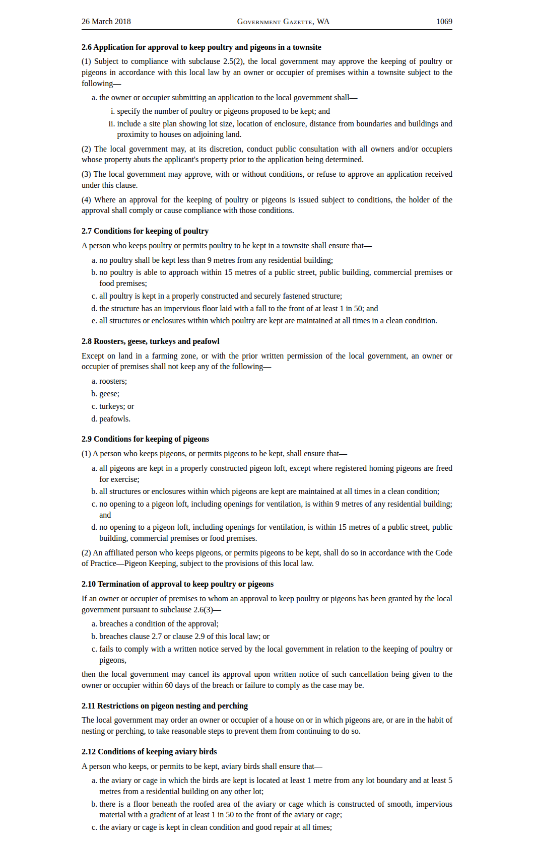26 March 2018 Government Gazette, WA 1069
2.6 Application for approval to keep poultry and pigeons in a townsite
(1) Subject to compliance with subclause 2.5(2), the local government may approve the keeping of poultry or pigeons in accordance with this local law by an owner or occupier of premises within a townsite subject to the following—
the owner or occupier submitting an application to the local government shall—
specify the number of poultry or pigeons proposed to be kept; and
include a site plan showing lot size, location of enclosure, distance from boundaries and buildings and proximity to houses on adjoining land.
(2) The local government may, at its discretion, conduct public consultation with all owners and/or occupiers whose property abuts the applicant's property prior to the application being determined.
(3) The local government may approve, with or without conditions, or refuse to approve an application received under this clause.
(4) Where an approval for the keeping of poultry or pigeons is issued subject to conditions, the holder of the approval shall comply or cause compliance with those conditions.
2.7 Conditions for keeping of poultry
A person who keeps poultry or permits poultry to be kept in a townsite shall ensure that—
no poultry shall be kept less than 9 metres from any residential building;
no poultry is able to approach within 15 metres of a public street, public building, commercial premises or food premises;
all poultry is kept in a properly constructed and securely fastened structure;
the structure has an impervious floor laid with a fall to the front of at least 1 in 50; and
all structures or enclosures within which poultry are kept are maintained at all times in a clean condition.
2.8 Roosters, geese, turkeys and peafowl
Except on land in a farming zone, or with the prior written permission of the local government, an owner or occupier of premises shall not keep any of the following—
roosters;
geese;
turkeys; or
peafowls.
2.9 Conditions for keeping of pigeons
(1) A person who keeps pigeons, or permits pigeons to be kept, shall ensure that—
all pigeons are kept in a properly constructed pigeon loft, except where registered homing pigeons are freed for exercise;
all structures or enclosures within which pigeons are kept are maintained at all times in a clean condition;
no opening to a pigeon loft, including openings for ventilation, is within 9 metres of any residential building; and
no opening to a pigeon loft, including openings for ventilation, is within 15 metres of a public street, public building, commercial premises or food premises.
(2) An affiliated person who keeps pigeons, or permits pigeons to be kept, shall do so in accordance with the Code of Practice—Pigeon Keeping, subject to the provisions of this local law.
2.10 Termination of approval to keep poultry or pigeons
If an owner or occupier of premises to whom an approval to keep poultry or pigeons has been granted by the local government pursuant to subclause 2.6(3)—
breaches a condition of the approval;
breaches clause 2.7 or clause 2.9 of this local law; or
fails to comply with a written notice served by the local government in relation to the keeping of poultry or pigeons,
then the local government may cancel its approval upon written notice of such cancellation being given to the owner or occupier within 60 days of the breach or failure to comply as the case may be.
2.11 Restrictions on pigeon nesting and perching
The local government may order an owner or occupier of a house on or in which pigeons are, or are in the habit of nesting or perching, to take reasonable steps to prevent them from continuing to do so.
2.12 Conditions of keeping aviary birds
A person who keeps, or permits to be kept, aviary birds shall ensure that—
the aviary or cage in which the birds are kept is located at least 1 metre from any lot boundary and at least 5 metres from a residential building on any other lot;
there is a floor beneath the roofed area of the aviary or cage which is constructed of smooth, impervious material with a gradient of at least 1 in 50 to the front of the aviary or cage;
the aviary or cage is kept in clean condition and good repair at all times;